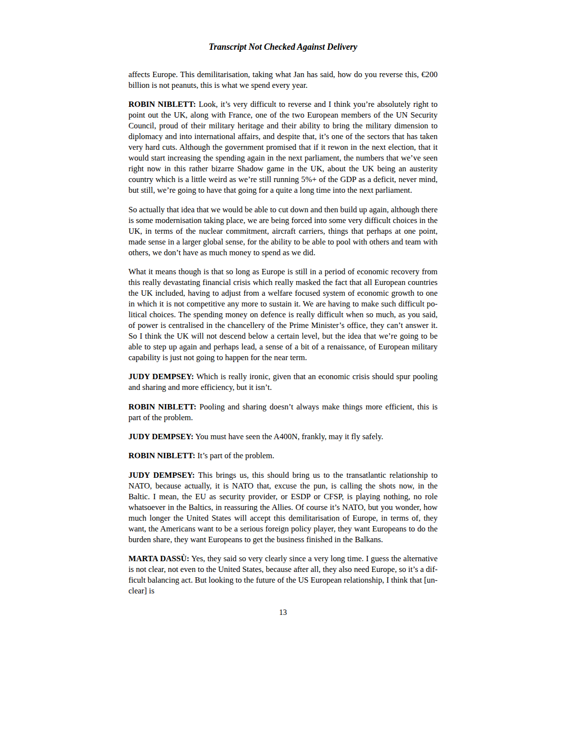Transcript Not Checked Against Delivery
affects Europe. This demilitarisation, taking what Jan has said, how do you reverse this, €200 billion is not peanuts, this is what we spend every year.
ROBIN NIBLETT: Look, it’s very difficult to reverse and I think you’re absolutely right to point out the UK, along with France, one of the two European members of the UN Security Council, proud of their military heritage and their ability to bring the military dimension to diplomacy and into international affairs, and despite that, it’s one of the sectors that has taken very hard cuts. Although the government promised that if it rewon in the next election, that it would start increasing the spending again in the next parliament, the numbers that we’ve seen right now in this rather bizarre Shadow game in the UK, about the UK being an austerity country which is a little weird as we’re still running 5%+ of the GDP as a deficit, never mind, but still, we’re going to have that going for a quite a long time into the next parliament.
So actually that idea that we would be able to cut down and then build up again, although there is some modernisation taking place, we are being forced into some very difficult choices in the UK, in terms of the nuclear commitment, aircraft carriers, things that perhaps at one point, made sense in a larger global sense, for the ability to be able to pool with others and team with others, we don’t have as much money to spend as we did.
What it means though is that so long as Europe is still in a period of economic recovery from this really devastating financial crisis which really masked the fact that all European countries the UK included, having to adjust from a welfare focused system of economic growth to one in which it is not competitive any more to sustain it. We are having to make such difficult political choices. The spending money on defence is really difficult when so much, as you said, of power is centralised in the chancellery of the Prime Minister’s office, they can’t answer it. So I think the UK will not descend below a certain level, but the idea that we’re going to be able to step up again and perhaps lead, a sense of a bit of a renaissance, of European military capability is just not going to happen for the near term.
JUDY DEMPSEY: Which is really ironic, given that an economic crisis should spur pooling and sharing and more efficiency, but it isn’t.
ROBIN NIBLETT: Pooling and sharing doesn’t always make things more efficient, this is part of the problem.
JUDY DEMPSEY: You must have seen the A400N, frankly, may it fly safely.
ROBIN NIBLETT: It’s part of the problem.
JUDY DEMPSEY: This brings us, this should bring us to the transatlantic relationship to NATO, because actually, it is NATO that, excuse the pun, is calling the shots now, in the Baltic. I mean, the EU as security provider, or ESDP or CFSP, is playing nothing, no role whatsoever in the Baltics, in reassuring the Allies. Of course it’s NATO, but you wonder, how much longer the United States will accept this demilitarisation of Europe, in terms of, they want, the Americans want to be a serious foreign policy player, they want Europeans to do the burden share, they want Europeans to get the business finished in the Balkans.
MARTA DASSÙ: Yes, they said so very clearly since a very long time. I guess the alternative is not clear, not even to the United States, because after all, they also need Europe, so it’s a difficult balancing act. But looking to the future of the US European relationship, I think that [unclear] is
13